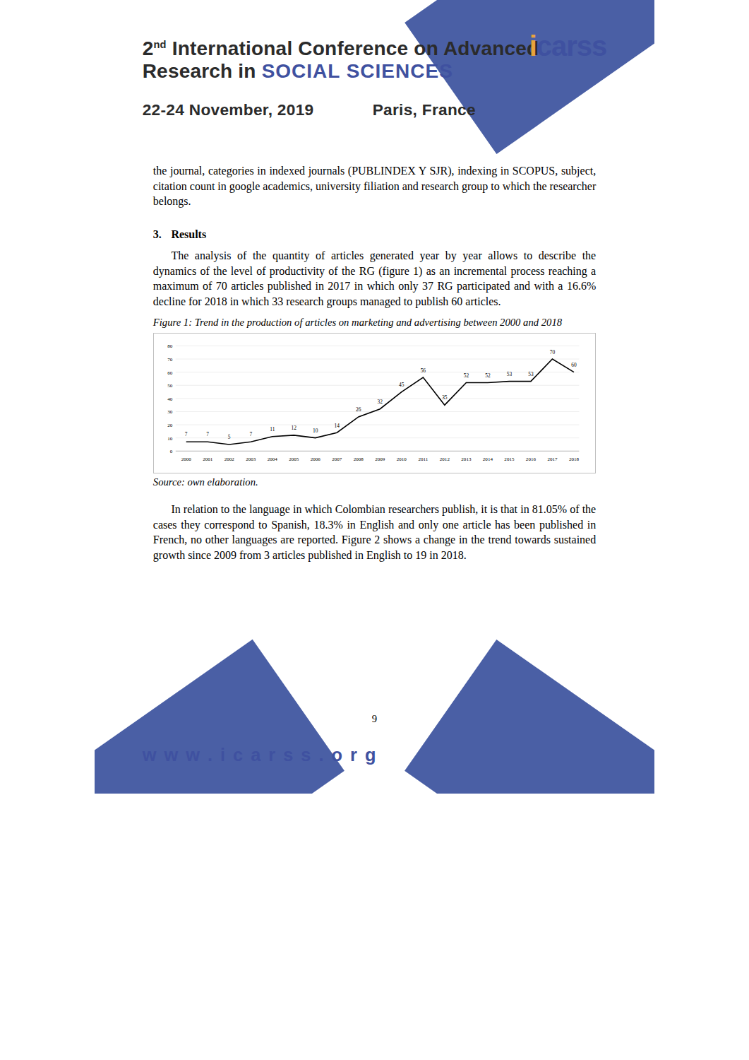icarss
2nd International Conference on Advanced
Research in SOCIAL SCIENCES
22-24 November, 2019 Paris, France
the journal, categories in indexed journals (PUBLINDEX Y SJR), indexing in SCOPUS, subject, citation count in google academics, university filiation and research group to which the researcher belongs.
3. Results
The analysis of the quantity of articles generated year by year allows to describe the dynamics of the level of productivity of the RG (figure 1) as an incremental process reaching a maximum of 70 articles published in 2017 in which only 37 RG participated and with a 16.6% decline for 2018 in which 33 research groups managed to publish 60 articles.
Figure 1: Trend in the production of articles on marketing and advertising between 2000 and 2018
80 70 60 50 40 30 20 10 0 7 7 5 7 11 12 10 14 26 32 45 56 35 52 52 53 53 70 60 2000 2001 2002 2003 2004 2005 2006 2007 2008 2009 2010 2011 2012 2013 2014 2015 2016 2017 2018
Source: own elaboration.
In relation to the language in which Colombian researchers publish, it is that in 81.05% of the cases they correspond to Spanish, 18.3% in English and only one article has been published in French, no other languages are reported. Figure 2 shows a change in the trend towards sustained growth since 2009 from 3 articles published in English to 19 in 2018.
9
w w w . i c a r s s . o r g